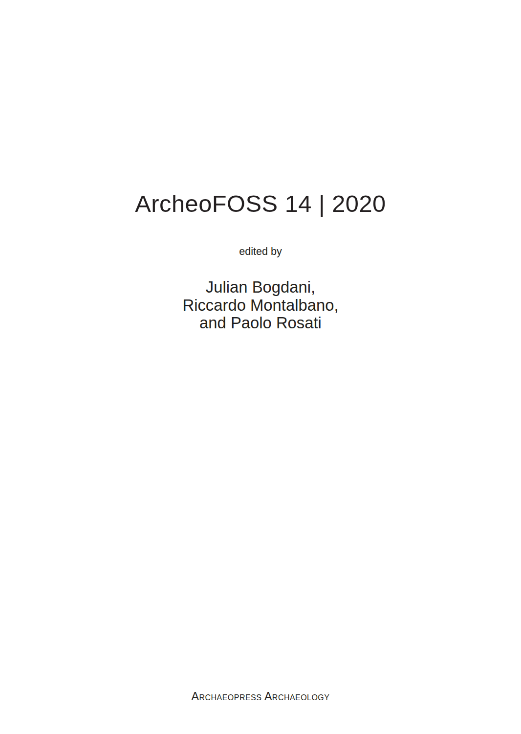ArcheoFOSS 14 | 2020
edited by
Julian Bogdani, Riccardo Montalbano, and Paolo Rosati
Archaeopress Archaeology